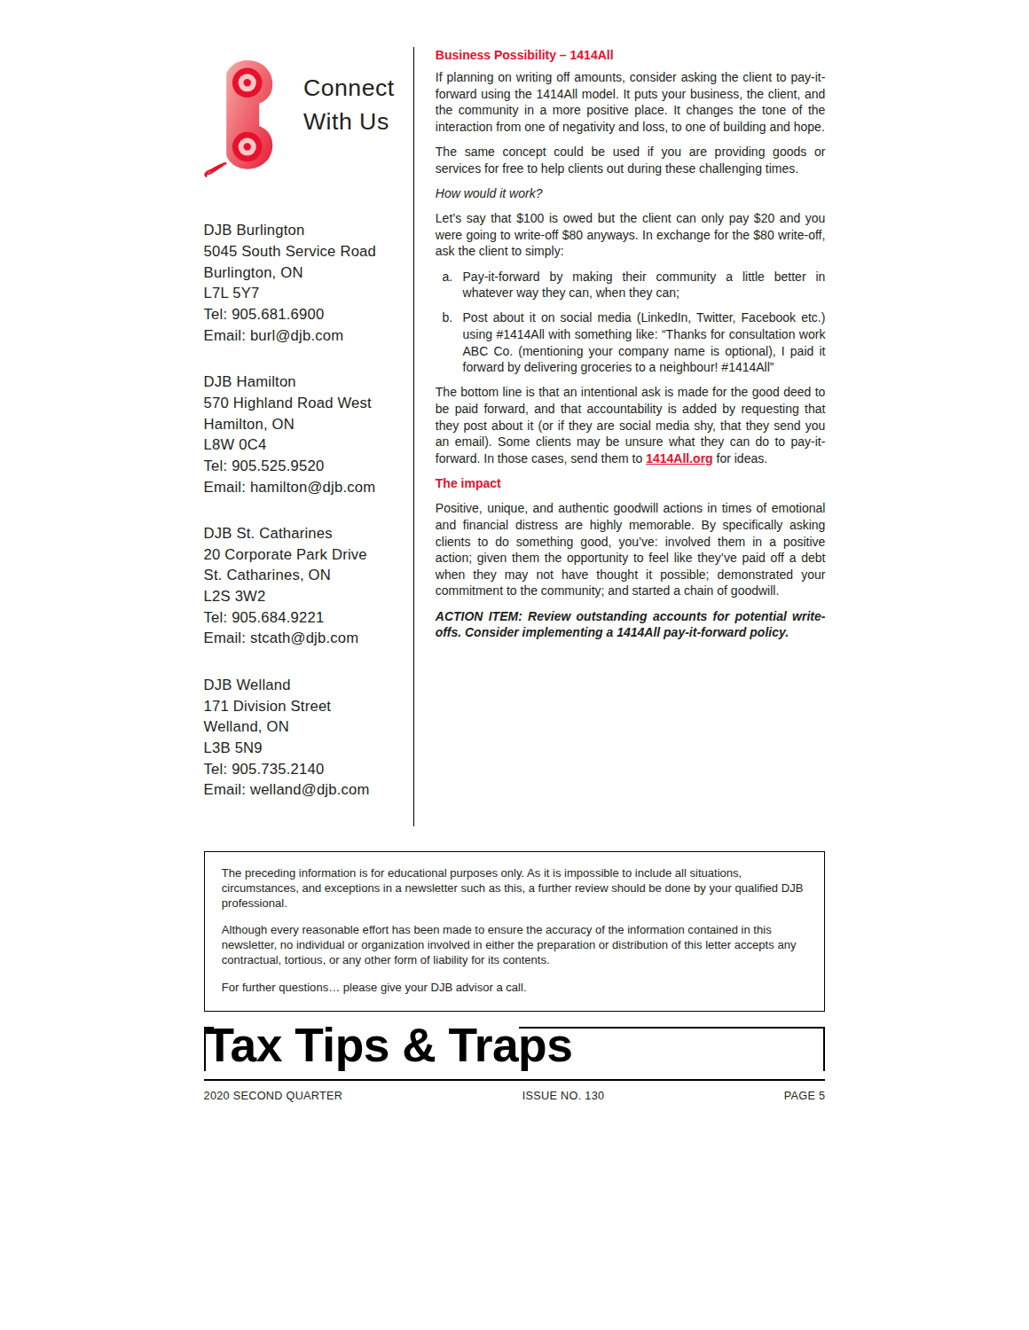Connect
With Us
DJB Burlington
5045 South Service Road
Burlington, ON
L7L 5Y7
Tel: 905.681.6900
Email: burl@djb.com
DJB Hamilton
570 Highland Road West
Hamilton, ON
L8W 0C4
Tel: 905.525.9520
Email: hamilton@djb.com
DJB St. Catharines
20 Corporate Park Drive
St. Catharines, ON
L2S 3W2
Tel: 905.684.9221
Email: stcath@djb.com
DJB Welland
171 Division Street
Welland, ON
L3B 5N9
Tel: 905.735.2140
Email: welland@djb.com
Business Possibility – 1414All
If planning on writing off amounts, consider asking the client to pay-it-forward using the 1414All model. It puts your business, the client, and the community in a more positive place. It changes the tone of the interaction from one of negativity and loss, to one of building and hope.
The same concept could be used if you are providing goods or services for free to help clients out during these challenging times.
How would it work?
Let’s say that $100 is owed but the client can only pay $20 and you were going to write-off $80 anyways. In exchange for the $80 write-off, ask the client to simply:
Pay-it-forward by making their community a little better in whatever way they can, when they can;
Post about it on social media (LinkedIn, Twitter, Facebook etc.) using #1414All with something like: “Thanks for consultation work ABC Co. (mentioning your company name is optional), I paid it forward by delivering groceries to a neighbour! #1414All”
The bottom line is that an intentional ask is made for the good deed to be paid forward, and that accountability is added by requesting that they post about it (or if they are social media shy, that they send you an email). Some clients may be unsure what they can do to pay-it-forward. In those cases, send them to 1414All.org for ideas.
The impact
Positive, unique, and authentic goodwill actions in times of emotional and financial distress are highly memorable. By specifically asking clients to do something good, you’ve: involved them in a positive action; given them the opportunity to feel like they’ve paid off a debt when they may not have thought it possible; demonstrated your commitment to the community; and started a chain of goodwill.
ACTION ITEM: Review outstanding accounts for potential write-offs. Consider implementing a 1414All pay-it-forward policy.
The preceding information is for educational purposes only. As it is impossible to include all situations, circumstances, and exceptions in a newsletter such as this, a further review should be done by your qualified DJB professional.
Although every reasonable effort has been made to ensure the accuracy of the information contained in this newsletter, no individual or organization involved in either the preparation or distribution of this letter accepts any contractual, tortious, or any other form of liability for its contents.
For further questions… please give your DJB advisor a call.
Tax Tips & Traps
2020 SECOND QUARTER ISSUE NO. 130 PAGE 5